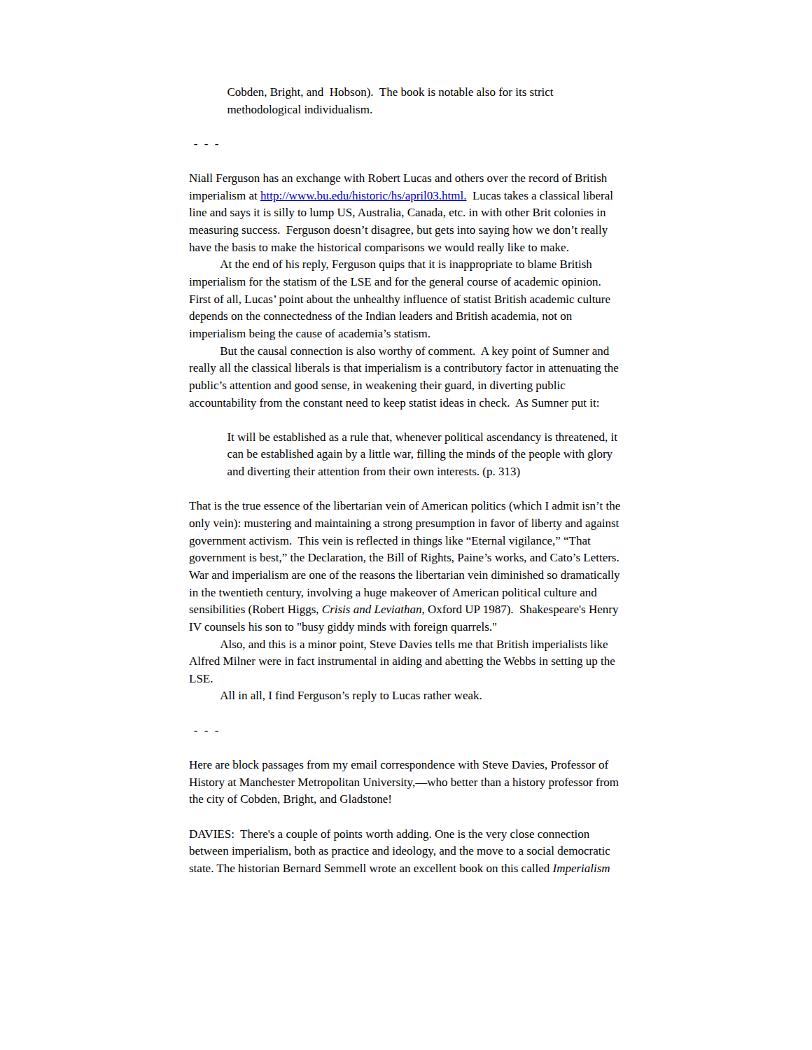Cobden, Bright, and Hobson). The book is notable also for its strict methodological individualism.
- - -
Niall Ferguson has an exchange with Robert Lucas and others over the record of British imperialism at http://www.bu.edu/historic/hs/april03.html. Lucas takes a classical liberal line and says it is silly to lump US, Australia, Canada, etc. in with other Brit colonies in measuring success. Ferguson doesn’t disagree, but gets into saying how we don’t really have the basis to make the historical comparisons we would really like to make.
At the end of his reply, Ferguson quips that it is inappropriate to blame British imperialism for the statism of the LSE and for the general course of academic opinion. First of all, Lucas’ point about the unhealthy influence of statist British academic culture depends on the connectedness of the Indian leaders and British academia, not on imperialism being the cause of academia’s statism.
But the causal connection is also worthy of comment. A key point of Sumner and really all the classical liberals is that imperialism is a contributory factor in attenuating the public’s attention and good sense, in weakening their guard, in diverting public accountability from the constant need to keep statist ideas in check. As Sumner put it:
It will be established as a rule that, whenever political ascendancy is threatened, it can be established again by a little war, filling the minds of the people with glory and diverting their attention from their own interests. (p. 313)
That is the true essence of the libertarian vein of American politics (which I admit isn’t the only vein): mustering and maintaining a strong presumption in favor of liberty and against government activism. This vein is reflected in things like “Eternal vigilance,” “That government is best,” the Declaration, the Bill of Rights, Paine’s works, and Cato’s Letters. War and imperialism are one of the reasons the libertarian vein diminished so dramatically in the twentieth century, involving a huge makeover of American political culture and sensibilities (Robert Higgs, Crisis and Leviathan, Oxford UP 1987). Shakespeare's Henry IV counsels his son to "busy giddy minds with foreign quarrels."
Also, and this is a minor point, Steve Davies tells me that British imperialists like Alfred Milner were in fact instrumental in aiding and abetting the Webbs in setting up the LSE.
All in all, I find Ferguson’s reply to Lucas rather weak.
- - -
Here are block passages from my email correspondence with Steve Davies, Professor of History at Manchester Metropolitan University,—who better than a history professor from the city of Cobden, Bright, and Gladstone!
DAVIES: There's a couple of points worth adding. One is the very close connection between imperialism, both as practice and ideology, and the move to a social democratic state. The historian Bernard Semmell wrote an excellent book on this called Imperialism